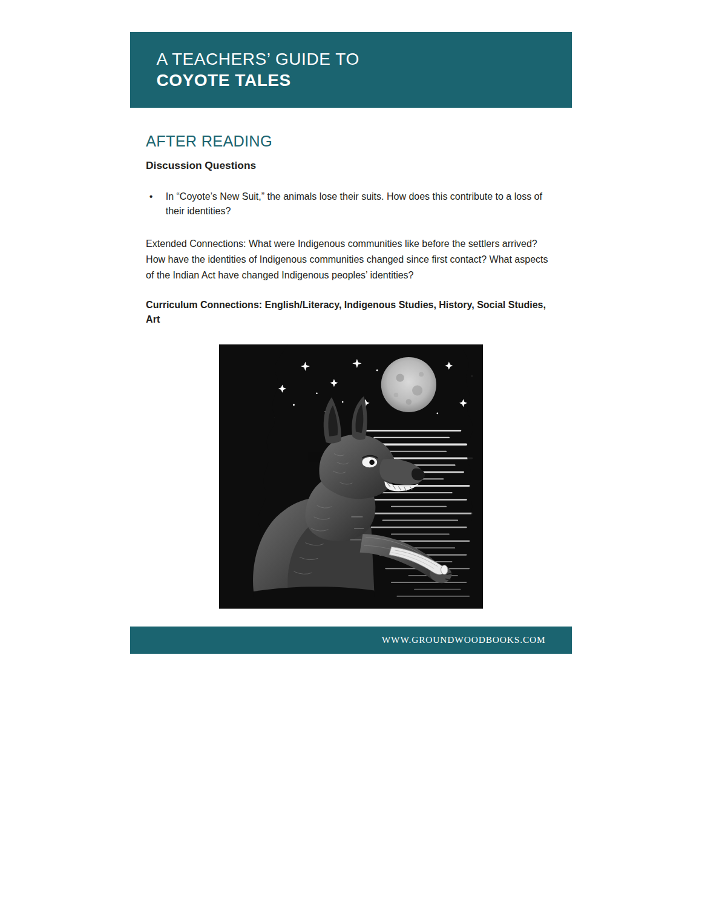A TEACHERS’ GUIDE TO
COYOTE TALES
AFTER READING
Discussion Questions
In “Coyote’s New Suit,” the animals lose their suits. How does this contribute to a loss of their identities?
Extended Connections: What were Indigenous communities like before the settlers arrived? How have the identities of Indigenous communities changed since first contact? What aspects of the Indian Act have changed Indigenous peoples’ identities?
Curriculum Connections: English/Literacy, Indigenous Studies, History, Social Studies, Art
WWW.GROUNDWOODBOOKS.COM